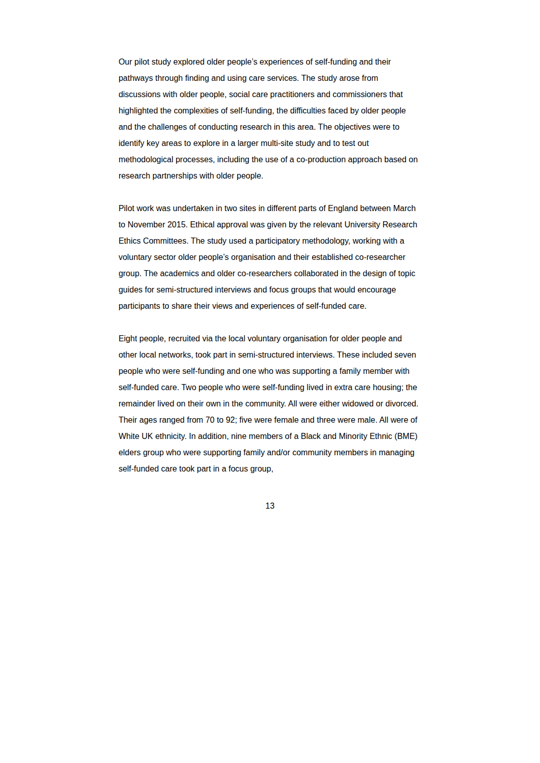Our pilot study explored older people’s experiences of self-funding and their pathways through finding and using care services. The study arose from discussions with older people, social care practitioners and commissioners that highlighted the complexities of self-funding, the difficulties faced by older people and the challenges of conducting research in this area. The objectives were to identify key areas to explore in a larger multi-site study and to test out methodological processes, including the use of a co-production approach based on research partnerships with older people.
Pilot work was undertaken in two sites in different parts of England between March to November 2015. Ethical approval was given by the relevant University Research Ethics Committees. The study used a participatory methodology, working with a voluntary sector older people’s organisation and their established co-researcher group. The academics and older co-researchers collaborated in the design of topic guides for semi-structured interviews and focus groups that would encourage participants to share their views and experiences of self-funded care.
Eight people, recruited via the local voluntary organisation for older people and other local networks, took part in semi-structured interviews. These included seven people who were self-funding and one who was supporting a family member with self-funded care. Two people who were self-funding lived in extra care housing; the remainder lived on their own in the community. All were either widowed or divorced. Their ages ranged from 70 to 92; five were female and three were male. All were of White UK ethnicity. In addition, nine members of a Black and Minority Ethnic (BME) elders group who were supporting family and/or community members in managing self-funded care took part in a focus group,
13